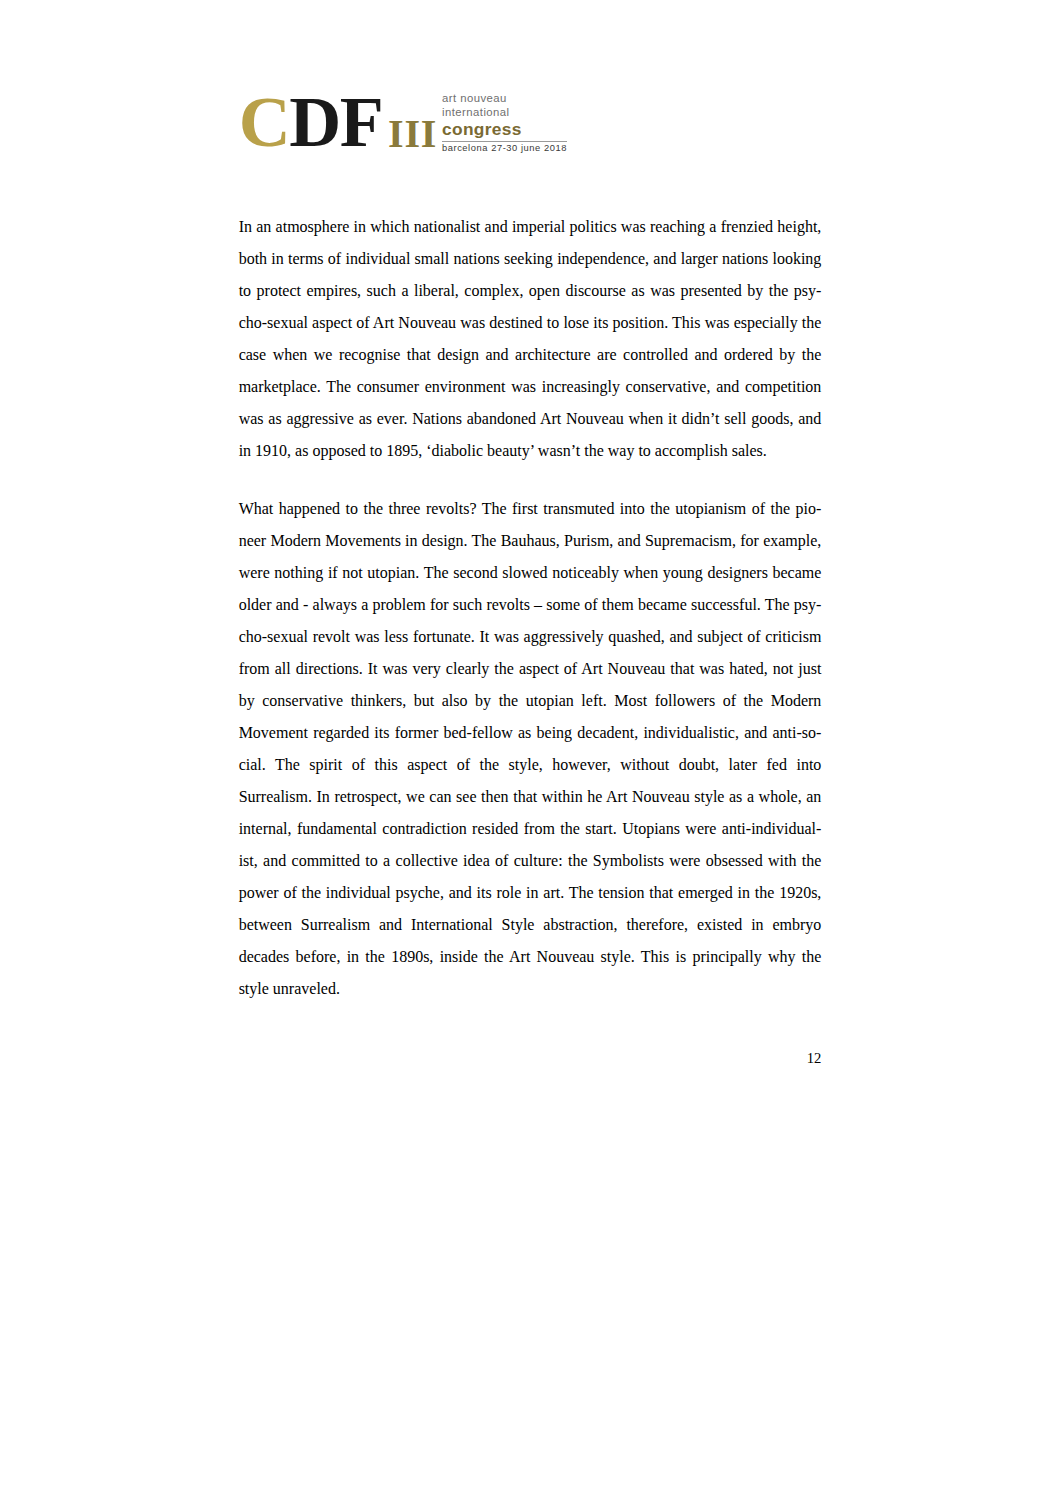CDF III art nouveau
international
congress
barcelona 27-30 june 2018
In an atmosphere in which nationalist and imperial politics was reaching a frenzied height, both in terms of individual small nations seeking independence, and larger nations looking to protect empires, such a liberal, complex, open discourse as was presented by the psycho-sexual aspect of Art Nouveau was destined to lose its position. This was especially the case when we recognise that design and architecture are controlled and ordered by the marketplace. The consumer environment was increasingly conservative, and competition was as aggressive as ever. Nations abandoned Art Nouveau when it didn’t sell goods, and in 1910, as opposed to 1895, ‘diabolic beauty’ wasn’t the way to accomplish sales.
What happened to the three revolts? The first transmuted into the utopianism of the pioneer Modern Movements in design. The Bauhaus, Purism, and Supremacism, for example, were nothing if not utopian. The second slowed noticeably when young designers became older and - always a problem for such revolts – some of them became successful. The psycho-sexual revolt was less fortunate. It was aggressively quashed, and subject of criticism from all directions. It was very clearly the aspect of Art Nouveau that was hated, not just by conservative thinkers, but also by the utopian left. Most followers of the Modern Movement regarded its former bed-fellow as being decadent, individualistic, and anti-social. The spirit of this aspect of the style, however, without doubt, later fed into Surrealism. In retrospect, we can see then that within he Art Nouveau style as a whole, an internal, fundamental contradiction resided from the start. Utopians were anti-individualist, and committed to a collective idea of culture: the Symbolists were obsessed with the power of the individual psyche, and its role in art. The tension that emerged in the 1920s, between Surrealism and International Style abstraction, therefore, existed in embryo decades before, in the 1890s, inside the Art Nouveau style. This is principally why the style unraveled.
12